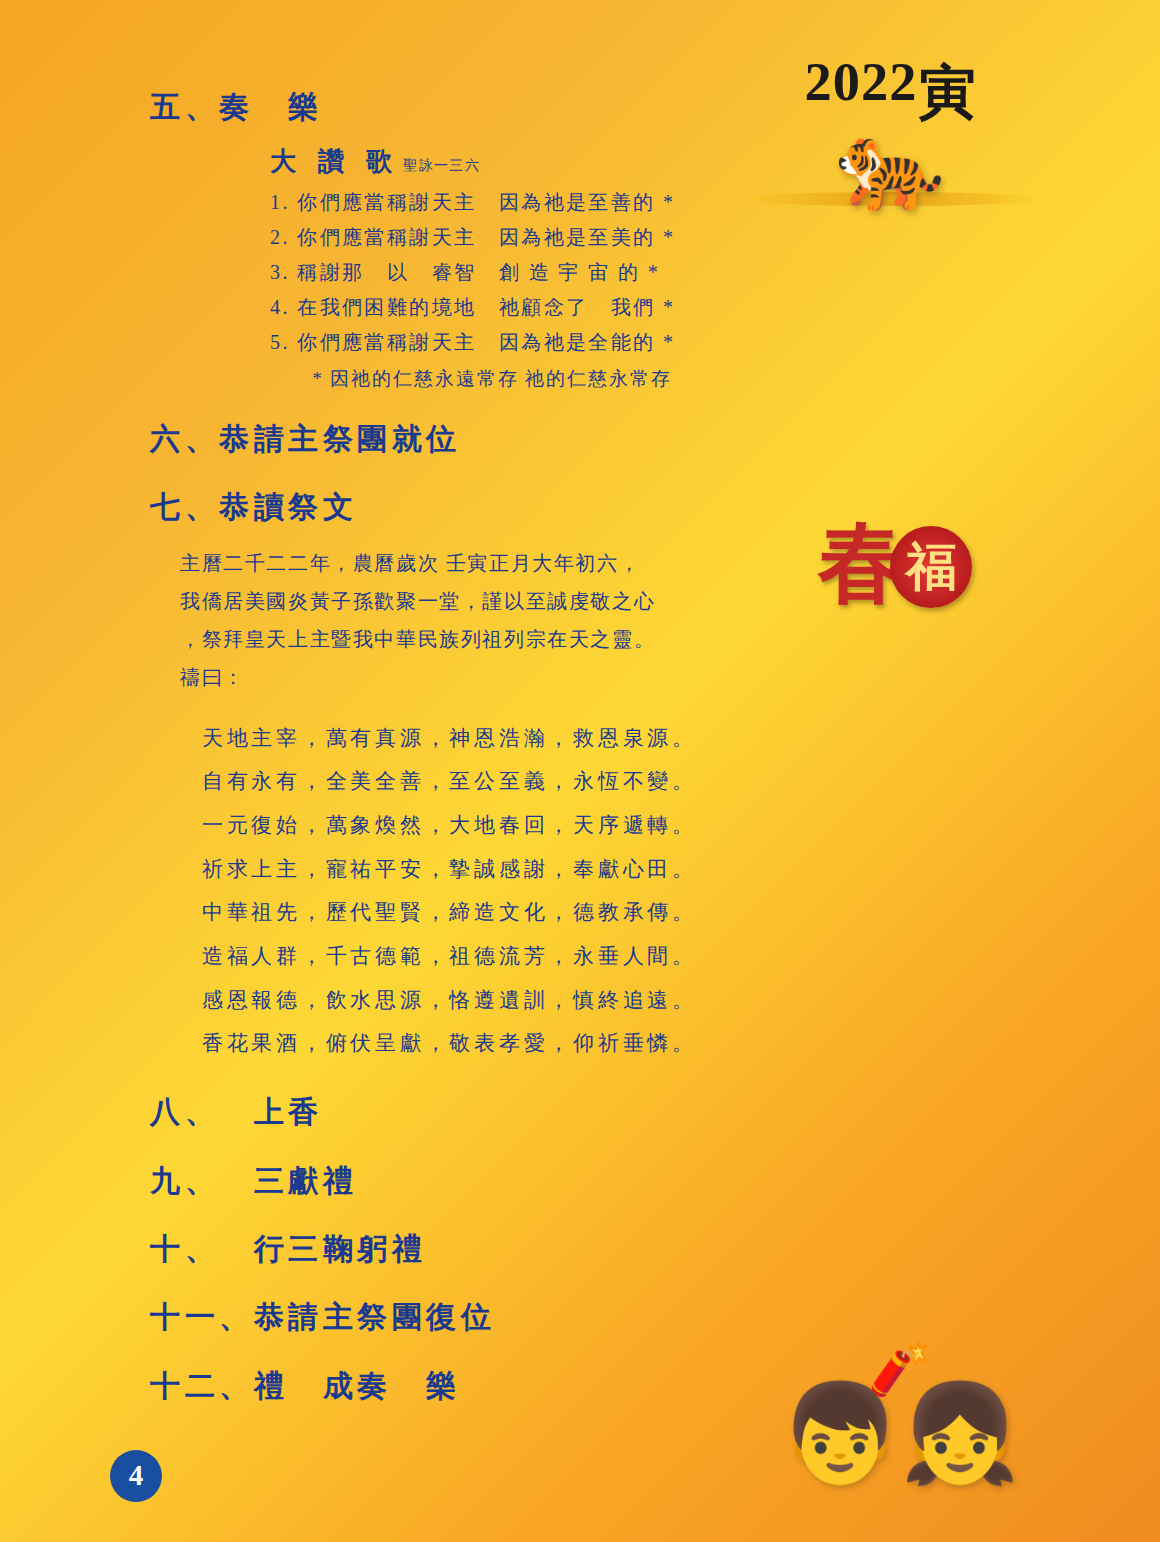2022 寅
🐅
春福
🧨
👦👧
五、奏　樂
大 讚 歌 聖詠一三六
你們應當稱謝天主　因為祂是至善的 *
你們應當稱謝天主　因為祂是至美的 *
稱謝那　以　睿智　創 造 宇 宙 的 *
在我們困難的境地　祂顧念了　我們 *
你們應當稱謝天主　因為祂是全能的 *
* 因祂的仁慈永遠常存 祂的仁慈永常存
六、恭請主祭團就位
七、恭讀祭文
主曆二千二二年，農曆歲次 壬寅正月大年初六，
我僑居美國炎黃子孫歡聚一堂，謹以至誠虔敬之心
，祭拜皇天上主暨我中華民族列祖列宗在天之靈。
禱曰：
天地主宰，萬有真源，神恩浩瀚，救恩泉源。
自有永有，全美全善，至公至義，永恆不變。
一元復始，萬象煥然，大地春回，天序遞轉。
祈求上主，寵祐平安，摯誠感謝，奉獻心田。
中華祖先，歷代聖賢，締造文化，德教承傳。
造福人群，千古德範，祖德流芳，永垂人間。
感恩報德，飲水思源，恪遵遺訓，慎終追遠。
香花果酒，俯伏呈獻，敬表孝愛，仰祈垂憐。
八、　上香
九、　三獻禮
十、　行三鞠躬禮
十一、恭請主祭團復位
十二、禮　成奏　樂
4